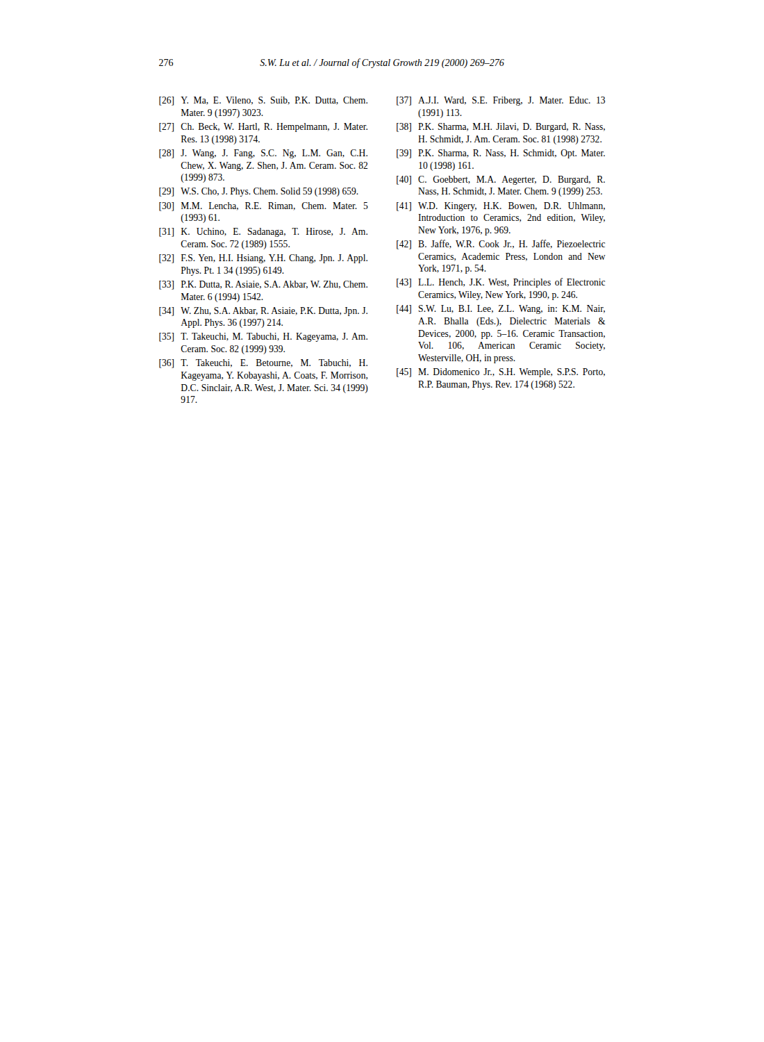276
S.W. Lu et al. / Journal of Crystal Growth 219 (2000) 269–276
[26] Y. Ma, E. Vileno, S. Suib, P.K. Dutta, Chem. Mater. 9 (1997) 3023.
[27] Ch. Beck, W. Hartl, R. Hempelmann, J. Mater. Res. 13 (1998) 3174.
[28] J. Wang, J. Fang, S.C. Ng, L.M. Gan, C.H. Chew, X. Wang, Z. Shen, J. Am. Ceram. Soc. 82 (1999) 873.
[29] W.S. Cho, J. Phys. Chem. Solid 59 (1998) 659.
[30] M.M. Lencha, R.E. Riman, Chem. Mater. 5 (1993) 61.
[31] K. Uchino, E. Sadanaga, T. Hirose, J. Am. Ceram. Soc. 72 (1989) 1555.
[32] F.S. Yen, H.I. Hsiang, Y.H. Chang, Jpn. J. Appl. Phys. Pt. 1 34 (1995) 6149.
[33] P.K. Dutta, R. Asiaie, S.A. Akbar, W. Zhu, Chem. Mater. 6 (1994) 1542.
[34] W. Zhu, S.A. Akbar, R. Asiaie, P.K. Dutta, Jpn. J. Appl. Phys. 36 (1997) 214.
[35] T. Takeuchi, M. Tabuchi, H. Kageyama, J. Am. Ceram. Soc. 82 (1999) 939.
[36] T. Takeuchi, E. Betourne, M. Tabuchi, H. Kageyama, Y. Kobayashi, A. Coats, F. Morrison, D.C. Sinclair, A.R. West, J. Mater. Sci. 34 (1999) 917.
[37] A.J.I. Ward, S.E. Friberg, J. Mater. Educ. 13 (1991) 113.
[38] P.K. Sharma, M.H. Jilavi, D. Burgard, R. Nass, H. Schmidt, J. Am. Ceram. Soc. 81 (1998) 2732.
[39] P.K. Sharma, R. Nass, H. Schmidt, Opt. Mater. 10 (1998) 161.
[40] C. Goebbert, M.A. Aegerter, D. Burgard, R. Nass, H. Schmidt, J. Mater. Chem. 9 (1999) 253.
[41] W.D. Kingery, H.K. Bowen, D.R. Uhlmann, Introduction to Ceramics, 2nd edition, Wiley, New York, 1976, p. 969.
[42] B. Jaffe, W.R. Cook Jr., H. Jaffe, Piezoelectric Ceramics, Academic Press, London and New York, 1971, p. 54.
[43] L.L. Hench, J.K. West, Principles of Electronic Ceramics, Wiley, New York, 1990, p. 246.
[44] S.W. Lu, B.I. Lee, Z.L. Wang, in: K.M. Nair, A.R. Bhalla (Eds.), Dielectric Materials & Devices, 2000, pp. 5–16. Ceramic Transaction, Vol. 106, American Ceramic Society, Westerville, OH, in press.
[45] M. Didomenico Jr., S.H. Wemple, S.P.S. Porto, R.P. Bauman, Phys. Rev. 174 (1968) 522.